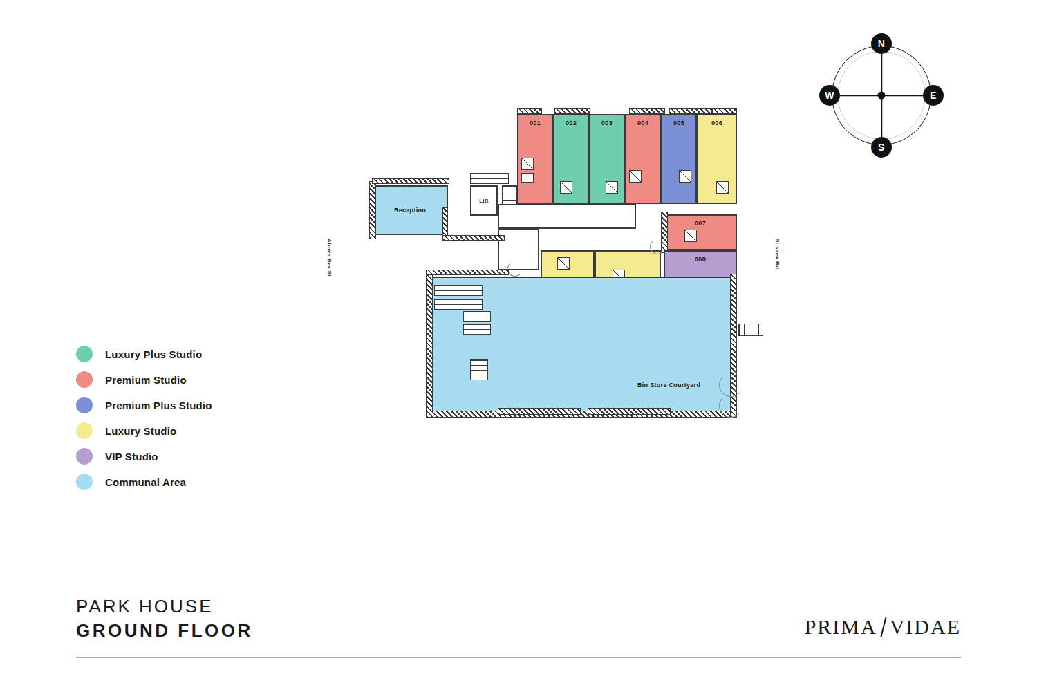N
S
W
E
Above Bar St
Sussex Rd
001
002
003
004
005
006
Reception
Lift
007
008
009
010
Laundry
Cycle
Lift
Bin Store Courtyard
Luxury Plus Studio
Premium Studio
Premium Plus Studio
Luxury Studio
VIP Studio
Communal Area
PARK HOUSEGROUND FLOOR
PRIMA VIDAE